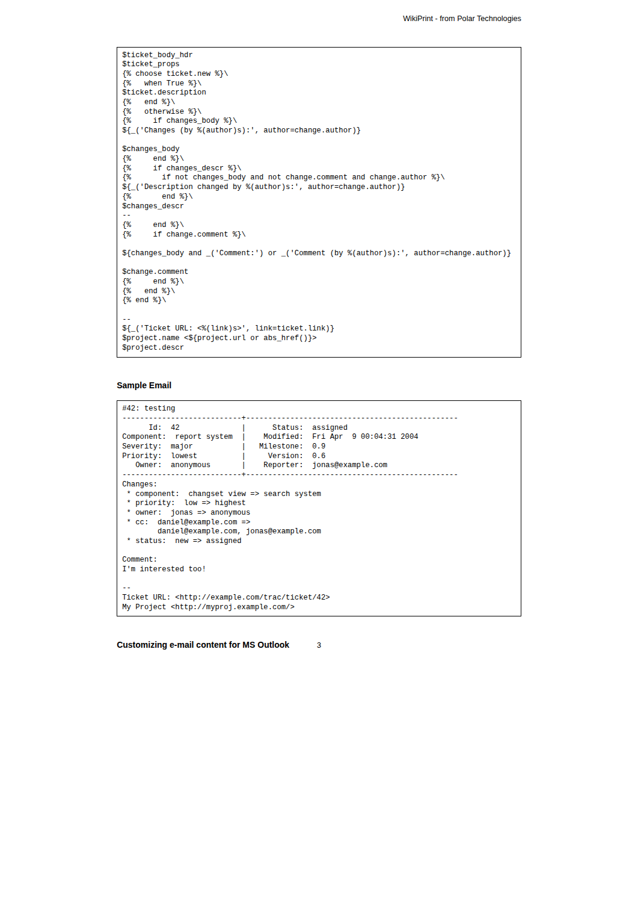WikiPrint - from Polar Technologies
$ticket_body_hdr
$ticket_props
{% choose ticket.new %}\
{%   when True %}\
$ticket.description
{%   end %}\
{%   otherwise %}\
{%     if changes_body %}\
${_('Changes (by %(author)s):', author=change.author)}

$changes_body
{%     end %}\
{%     if changes_descr %}\
{%       if not changes_body and not change.comment and change.author %}\
${_('Description changed by %(author)s:', author=change.author)}
{%       end %}\
$changes_descr
--
{%     end %}\
{%     if change.comment %}\

${changes_body and _('Comment:') or _('Comment (by %(author)s):', author=change.author)}

$change.comment
{%     end %}\
{%   end %}\
{% end %}\

--
${_('Ticket URL: <%(link)s>', link=ticket.link)}
$project.name <${project.url or abs_href()}>
$project.descr
Sample Email
#42: testing
---------------------------+------------------------------------------------
      Id:  42              |      Status:  assigned
Component:  report system  |    Modified:  Fri Apr  9 00:04:31 2004
Severity:  major           |   Milestone:  0.9
Priority:  lowest          |     Version:  0.6
   Owner:  anonymous       |    Reporter:  jonas@example.com
---------------------------+------------------------------------------------
Changes:
 * component:  changset view => search system
 * priority:  low => highest
 * owner:  jonas => anonymous
 * cc:  daniel@example.com =>
        daniel@example.com, jonas@example.com
 * status:  new => assigned

Comment:
I'm interested too!

--
Ticket URL: <http://example.com/trac/ticket/42>
My Project <http://myproj.example.com/>
Customizing e-mail content for MS Outlook
3